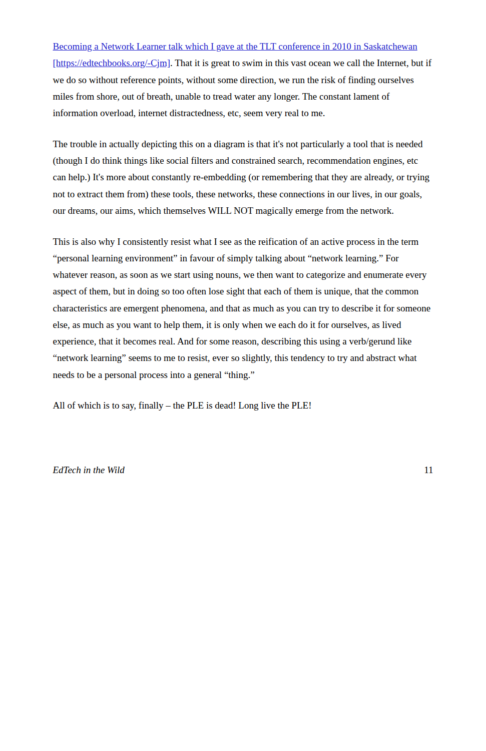Becoming a Network Learner talk which I gave at the TLT conference in 2010 in Saskatchewan [https://edtechbooks.org/-Cjm]. That it is great to swim in this vast ocean we call the Internet, but if we do so without reference points, without some direction, we run the risk of finding ourselves miles from shore, out of breath, unable to tread water any longer. The constant lament of information overload, internet distractedness, etc, seem very real to me.
The trouble in actually depicting this on a diagram is that it's not particularly a tool that is needed (though I do think things like social filters and constrained search, recommendation engines, etc can help.) It's more about constantly re-embedding (or remembering that they are already, or trying not to extract them from) these tools, these networks, these connections in our lives, in our goals, our dreams, our aims, which themselves WILL NOT magically emerge from the network.
This is also why I consistently resist what I see as the reification of an active process in the term “personal learning environment” in favour of simply talking about “network learning.” For whatever reason, as soon as we start using nouns, we then want to categorize and enumerate every aspect of them, but in doing so too often lose sight that each of them is unique, that the common characteristics are emergent phenomena, and that as much as you can try to describe it for someone else, as much as you want to help them, it is only when we each do it for ourselves, as lived experience, that it becomes real. And for some reason, describing this using a verb/gerund like “network learning” seems to me to resist, ever so slightly, this tendency to try and abstract what needs to be a personal process into a general “thing.”
All of which is to say, finally – the PLE is dead! Long live the PLE!
EdTech in the Wild 11